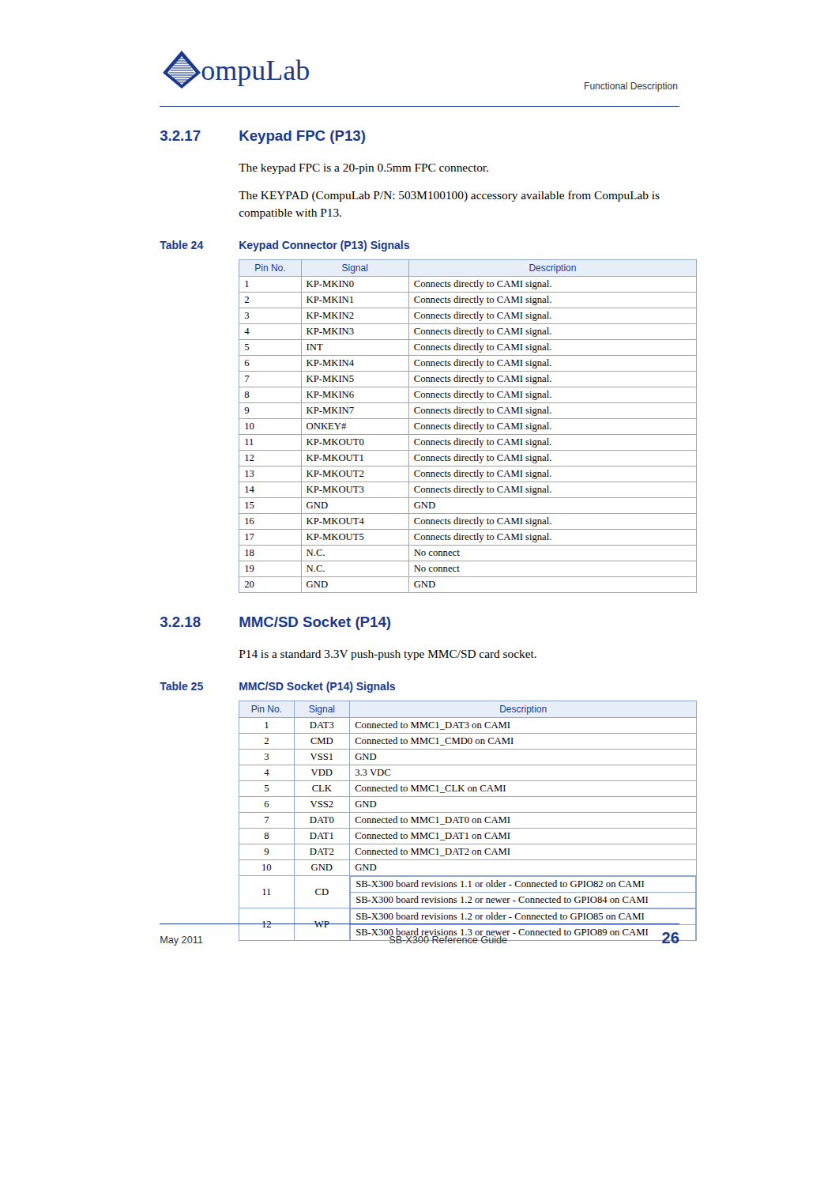ompuLab
Functional Description
3.2.17
Keypad FPC (P13)
The keypad FPC is a 20-pin 0.5mm FPC connector.
The KEYPAD (CompuLab P/N: 503M100100) accessory available from CompuLab is compatible with P13.
Table 24
Keypad Connector (P13) Signals
| Pin No. | Signal | Description |
| --- | --- | --- |
| 1 | KP-MKIN0 | Connects directly to CAMI signal. |
| 2 | KP-MKIN1 | Connects directly to CAMI signal. |
| 3 | KP-MKIN2 | Connects directly to CAMI signal. |
| 4 | KP-MKIN3 | Connects directly to CAMI signal. |
| 5 | INT | Connects directly to CAMI signal. |
| 6 | KP-MKIN4 | Connects directly to CAMI signal. |
| 7 | KP-MKIN5 | Connects directly to CAMI signal. |
| 8 | KP-MKIN6 | Connects directly to CAMI signal. |
| 9 | KP-MKIN7 | Connects directly to CAMI signal. |
| 10 | ONKEY# | Connects directly to CAMI signal. |
| 11 | KP-MKOUT0 | Connects directly to CAMI signal. |
| 12 | KP-MKOUT1 | Connects directly to CAMI signal. |
| 13 | KP-MKOUT2 | Connects directly to CAMI signal. |
| 14 | KP-MKOUT3 | Connects directly to CAMI signal. |
| 15 | GND | GND |
| 16 | KP-MKOUT4 | Connects directly to CAMI signal. |
| 17 | KP-MKOUT5 | Connects directly to CAMI signal. |
| 18 | N.C. | No connect |
| 19 | N.C. | No connect |
| 20 | GND | GND |
3.2.18
MMC/SD Socket (P14)
P14 is a standard 3.3V push-push type MMC/SD card socket.
Table 25
MMC/SD Socket (P14) Signals
| Pin No. | Signal | Description |
| --- | --- | --- |
| 1 | DAT3 | Connected to MMC1_DAT3 on CAMI |
| 2 | CMD | Connected to MMC1_CMD0 on CAMI |
| 3 | VSS1 | GND |
| 4 | VDD | 3.3 VDC |
| 5 | CLK | Connected to MMC1_CLK on CAMI |
| 6 | VSS2 | GND |
| 7 | DAT0 | Connected to MMC1_DAT0 on CAMI |
| 8 | DAT1 | Connected to MMC1_DAT1 on CAMI |
| 9 | DAT2 | Connected to MMC1_DAT2 on CAMI |
| 10 | GND | GND |
| 11 | CD | / SB-X300 board revisions 1.1 or older - Connected to GPIO82 on CAMI / / SB-X300 board revisions 1.2 or newer - Connected to GPIO84 on CAMI / |
| 12 | WP | / SB-X300 board revisions 1.2 or older - Connected to GPIO85 on CAMI / / SB-X300 board revisions 1.3 or newer - Connected to GPIO89 on CAMI / |
May 2011
SB-X300 Reference Guide
26